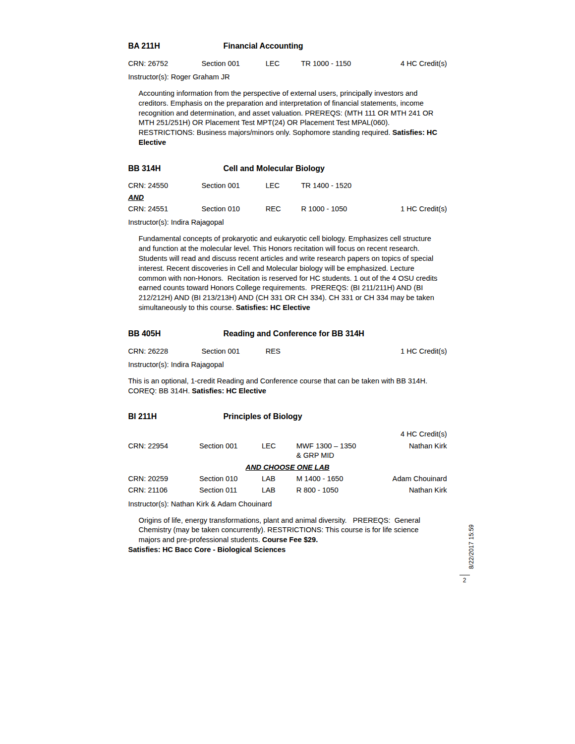BA 211H Financial Accounting
| CRN: 26752 | Section 001 | LEC | TR 1000 - 1150 | 4 HC Credit(s) |
Instructor(s): Roger Graham JR
Accounting information from the perspective of external users, principally investors and creditors. Emphasis on the preparation and interpretation of financial statements, income recognition and determination, and asset valuation. PREREQS: (MTH 111 OR MTH 241 OR MTH 251/251H) OR Placement Test MPT(24) OR Placement Test MPAL(060). RESTRICTIONS: Business majors/minors only. Sophomore standing required. Satisfies: HC Elective
BB 314H Cell and Molecular Biology
| CRN: 24550 | Section 001 | LEC | TR 1400 - 1520 | |
| AND |
| CRN: 24551 | Section 010 | REC | R 1000 - 1050 | 1 HC Credit(s) |
Instructor(s): Indira Rajagopal
Fundamental concepts of prokaryotic and eukaryotic cell biology. Emphasizes cell structure and function at the molecular level. This Honors recitation will focus on recent research. Students will read and discuss recent articles and write research papers on topics of special interest. Recent discoveries in Cell and Molecular biology will be emphasized. Lecture common with non-Honors. Recitation is reserved for HC students. 1 out of the 4 OSU credits earned counts toward Honors College requirements. PREREQS: (BI 211/211H) AND (BI 212/212H) AND (BI 213/213H) AND (CH 331 OR CH 334). CH 331 or CH 334 may be taken simultaneously to this course. Satisfies: HC Elective
BB 405H Reading and Conference for BB 314H
| CRN: 26228 | Section 001 | RES | | 1 HC Credit(s) |
Instructor(s): Indira Rajagopal
This is an optional, 1-credit Reading and Conference course that can be taken with BB 314H. COREQ: BB 314H. Satisfies: HC Elective
BI 211H Principles of Biology
| | | | | 4 HC Credit(s) |
| CRN: 22954 | Section 001 | LEC | MWF 1300 – 1350 & GRP MID | Nathan Kirk |
| AND CHOOSE ONE LAB |
| CRN: 20259 | Section 010 | LAB | M 1400 - 1650 | Adam Chouinard |
| CRN: 21106 | Section 011 | LAB | R 800 - 1050 | Nathan Kirk |
Instructor(s): Nathan Kirk & Adam Chouinard
Origins of life, energy transformations, plant and animal diversity. PREREQS: General Chemistry (may be taken concurrently). RESTRICTIONS: This course is for life science majors and pre-professional students. Course Fee $29.
Satisfies: HC Bacc Core - Biological Sciences
8/22/2017 15:59
2